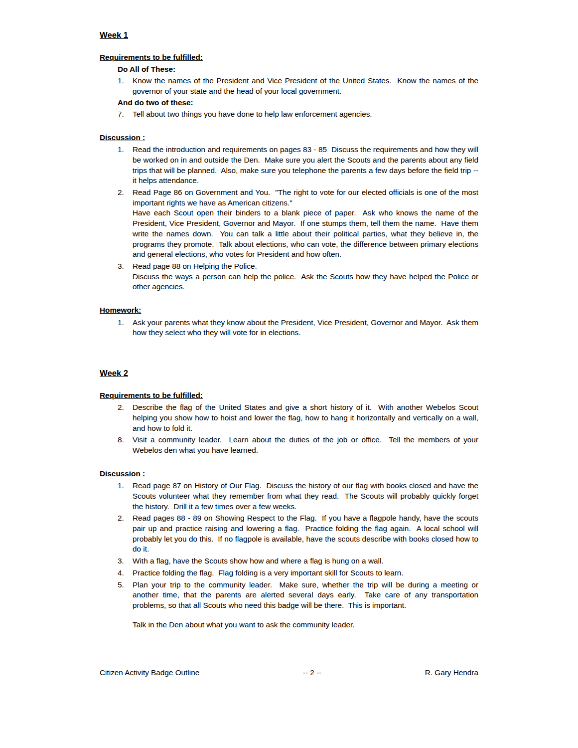Week 1
Requirements to be fulfilled:
Do All of These:
Know the names of the President and Vice President of the United States. Know the names of the governor of your state and the head of your local government.
And do two of these:
Tell about two things you have done to help law enforcement agencies.
Discussion :
Read the introduction and requirements on pages 83 - 85 Discuss the requirements and how they will be worked on in and outside the Den. Make sure you alert the Scouts and the parents about any field trips that will be planned. Also, make sure you telephone the parents a few days before the field trip -- it helps attendance.
Read Page 86 on Government and You. "The right to vote for our elected officials is one of the most important rights we have as American citizens."
Have each Scout open their binders to a blank piece of paper. Ask who knows the name of the President, Vice President, Governor and Mayor. If one stumps them, tell them the name. Have them write the names down. You can talk a little about their political parties, what they believe in, the programs they promote. Talk about elections, who can vote, the difference between primary elections and general elections, who votes for President and how often.
Read page 88 on Helping the Police.
Discuss the ways a person can help the police. Ask the Scouts how they have helped the Police or other agencies.
Homework:
Ask your parents what they know about the President, Vice President, Governor and Mayor. Ask them how they select who they will vote for in elections.
Week 2
Requirements to be fulfilled:
Describe the flag of the United States and give a short history of it. With another Webelos Scout helping you show how to hoist and lower the flag, how to hang it horizontally and vertically on a wall, and how to fold it.
Visit a community leader. Learn about the duties of the job or office. Tell the members of your Webelos den what you have learned.
Discussion :
Read page 87 on History of Our Flag. Discuss the history of our flag with books closed and have the Scouts volunteer what they remember from what they read. The Scouts will probably quickly forget the history. Drill it a few times over a few weeks.
Read pages 88 - 89 on Showing Respect to the Flag. If you have a flagpole handy, have the scouts pair up and practice raising and lowering a flag. Practice folding the flag again. A local school will probably let you do this. If no flagpole is available, have the scouts describe with books closed how to do it.
With a flag, have the Scouts show how and where a flag is hung on a wall.
Practice folding the flag. Flag folding is a very important skill for Scouts to learn.
Plan your trip to the community leader. Make sure, whether the trip will be during a meeting or another time, that the parents are alerted several days early. Take care of any transportation problems, so that all Scouts who need this badge will be there. This is important.
Talk in the Den about what you want to ask the community leader.
Citizen Activity Badge Outline
-- 2 --
R. Gary Hendra